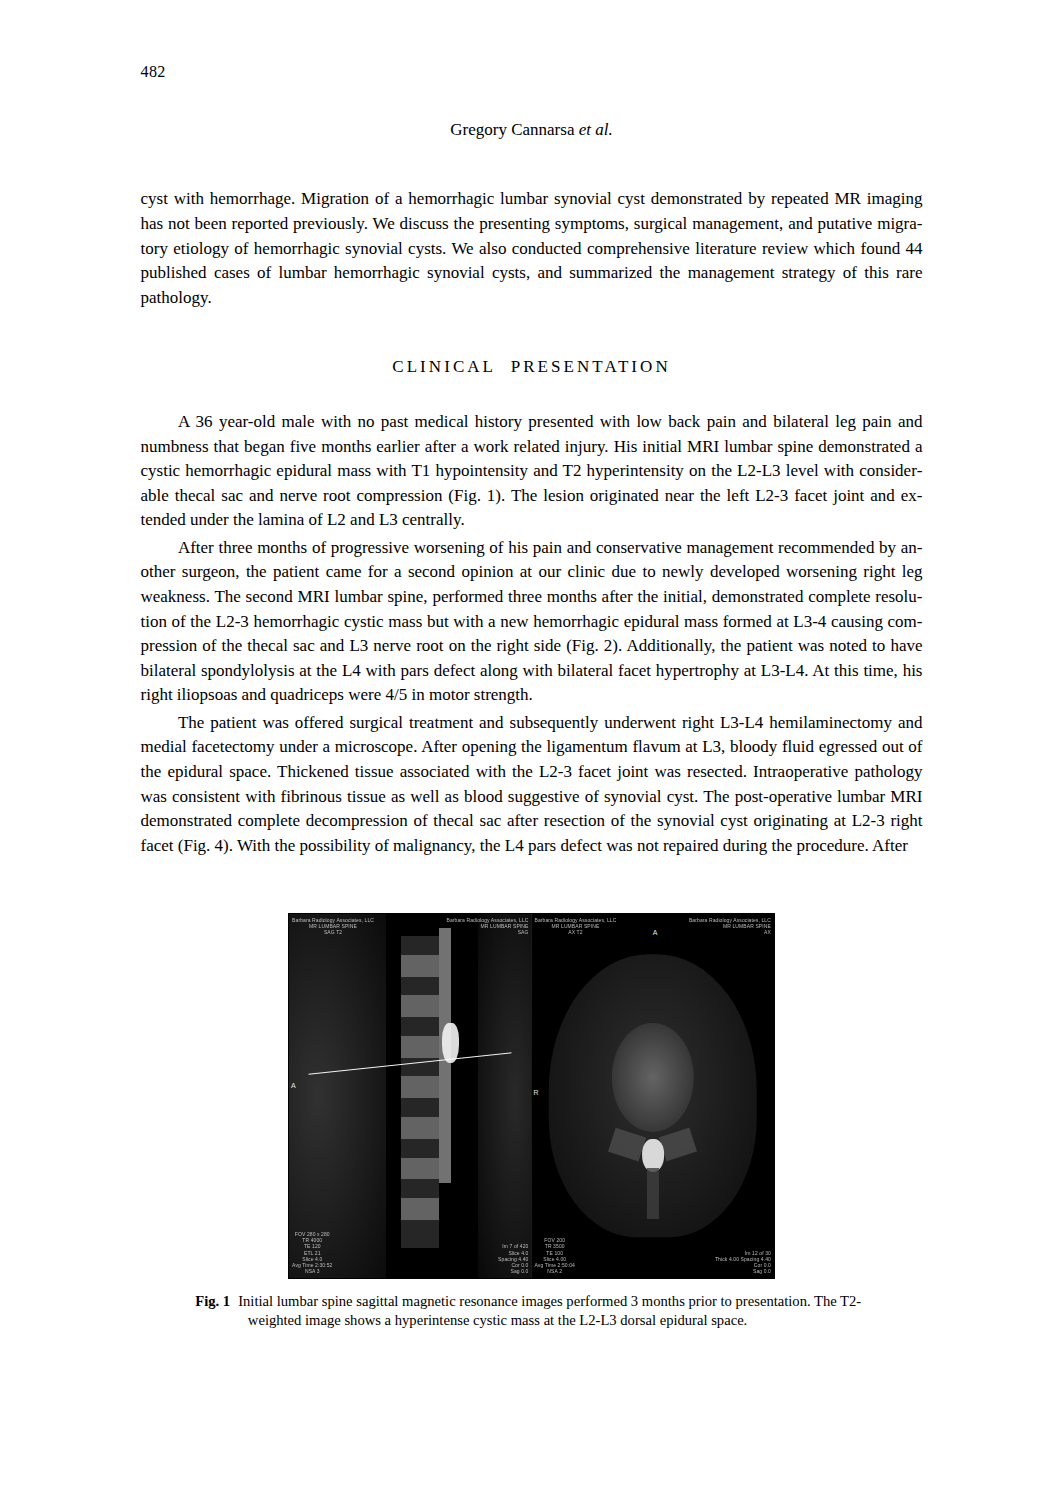482
Gregory Cannarsa et al.
cyst with hemorrhage. Migration of a hemorrhagic lumbar synovial cyst demonstrated by repeated MR imaging has not been reported previously. We discuss the presenting symptoms, surgical management, and putative migratory etiology of hemorrhagic synovial cysts. We also conducted comprehensive literature review which found 44 published cases of lumbar hemorrhagic synovial cysts, and summarized the management strategy of this rare pathology.
Clinical Presentation
A 36 year-old male with no past medical history presented with low back pain and bilateral leg pain and numbness that began five months earlier after a work related injury. His initial MRI lumbar spine demonstrated a cystic hemorrhagic epidural mass with T1 hypointensity and T2 hyperintensity on the L2-L3 level with considerable thecal sac and nerve root compression (Fig. 1). The lesion originated near the left L2-3 facet joint and extended under the lamina of L2 and L3 centrally.
After three months of progressive worsening of his pain and conservative management recommended by another surgeon, the patient came for a second opinion at our clinic due to newly developed worsening right leg weakness. The second MRI lumbar spine, performed three months after the initial, demonstrated complete resolution of the L2-3 hemorrhagic cystic mass but with a new hemorrhagic epidural mass formed at L3-4 causing compression of the thecal sac and L3 nerve root on the right side (Fig. 2). Additionally, the patient was noted to have bilateral spondylolysis at the L4 with pars defect along with bilateral facet hypertrophy at L3-L4. At this time, his right iliopsoas and quadriceps were 4/5 in motor strength.
The patient was offered surgical treatment and subsequently underwent right L3-L4 hemilaminectomy and medial facetectomy under a microscope. After opening the ligamentum flavum at L3, bloody fluid egressed out of the epidural space. Thickened tissue associated with the L2-3 facet joint was resected. Intraoperative pathology was consistent with fibrinous tissue as well as blood suggestive of synovial cyst. The post-operative lumbar MRI demonstrated complete decompression of thecal sac after resection of the synovial cyst originating at L2-3 right facet (Fig. 4). With the possibility of malignancy, the L4 pars defect was not repaired during the procedure. After
Barbara Radiology Associates, LLC
MR LUMBAR SPINE
SAG T2 Barbara Radiology Associates, LLC
MR LUMBAR SPINE
SAG FOV 280 x 280
TR 4000
TE 120
ETL 21
Slice 4.0
Avg Time 2:30:52
NSA 3 Im 7 of 420
Slice 4.0
Spacing 4.40
Cor 0.0
Sag 0.0 A
Barbara Radiology Associates, LLC
MR LUMBAR SPINE
AX T2 Barbara Radiology Associates, LLC
MR LUMBAR SPINE
AX FOV 200
TR 3500
TE 100
Slice 4.00
Avg Time 2:50:04
NSA 2 Im 12 of 30
Thick 4.00 Spacing 4.40
Cor 0.0
Sag 0.0 A R
Fig. 1 Initial lumbar spine sagittal magnetic resonance images performed 3 months prior to presentation. The T2-weighted image shows a hyperintense cystic mass at the L2-L3 dorsal epidural space.